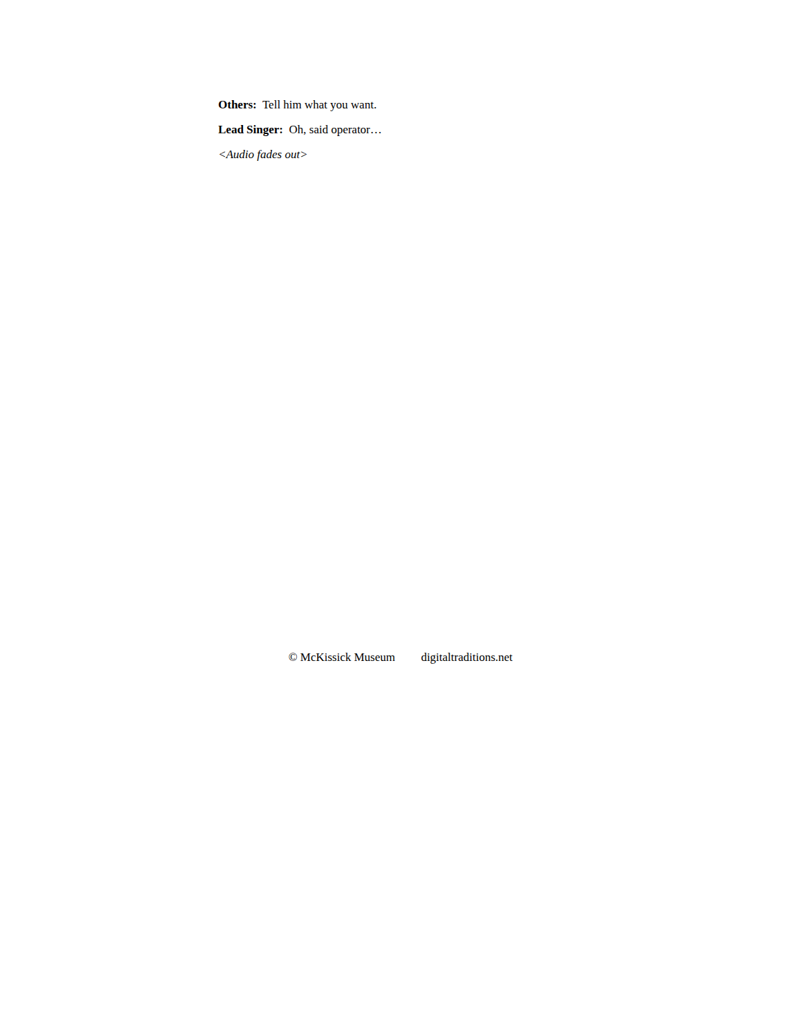Others: Tell him what you want.
Lead Singer: Oh, said operator…
<Audio fades out>
© McKissick Museum digitaltraditions.net